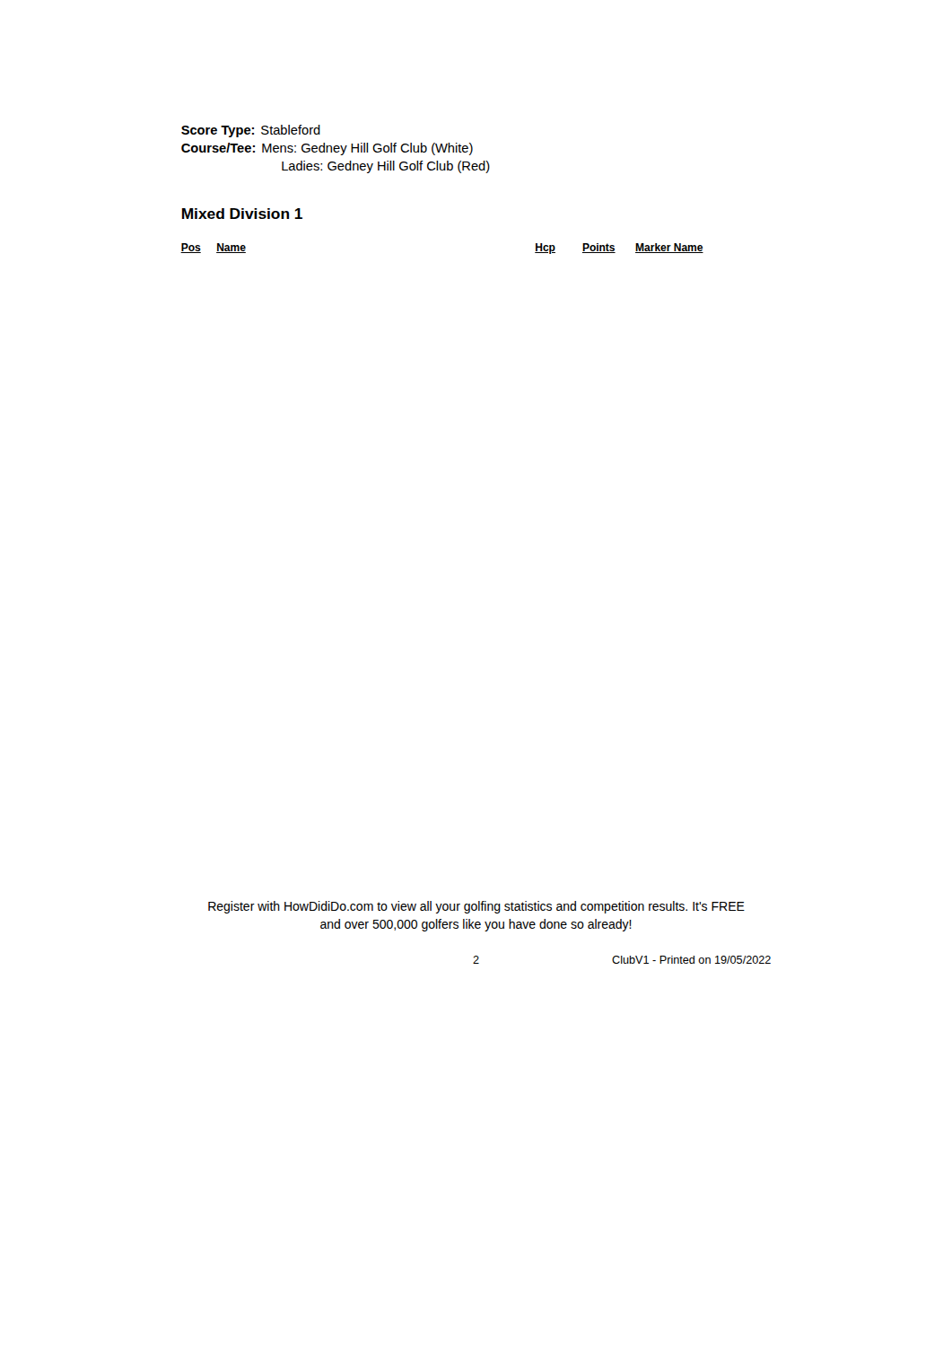Score Type: Stableford
Course/Tee: Mens: Gedney Hill Golf Club (White)
Ladies: Gedney Hill Golf Club (Red)
Mixed Division 1
| Pos | Name | Hcp | Points | Marker Name |
| --- | --- | --- | --- | --- |
Register with HowDidiDo.com to view all your golfing statistics and competition results. It's FREE
and over 500,000 golfers like you have done so already!
2 ClubV1 - Printed on 19/05/2022